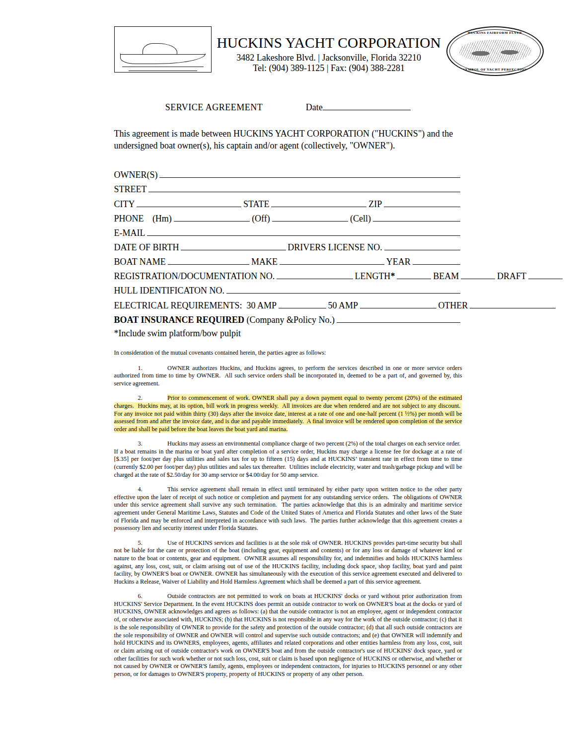HUCKINS YACHT CORPORATION
3482 Lakeshore Blvd. | Jacksonville, Florida 32210
Tel: (904) 389-1125 | Fax: (904) 388-2281
Huckins Fairform Flyer
Symbol of Yacht Perfection
SERVICE AGREEMENT Date
This agreement is made between HUCKINS YACHT CORPORATION ("HUCKINS") and the undersigned boat owner(s), his captain and/or agent (collectively, "OWNER").
OWNER(S)
STREET
CITY STATE ZIP
PHONE (Hm) (Off) (Cell)
E-MAIL
DATE OF BIRTH DRIVERS LICENSE NO.
BOAT NAME MAKE YEAR
REGISTRATION/DOCUMENTATION NO. LENGTH* BEAM DRAFT
HULL IDENTIFICATON NO.
ELECTRICAL REQUIREMENTS: 30 AMP 50 AMP OTHER
BOAT INSURANCE REQUIRED (Company &Policy No.)
*Include swim platform/bow pulpit
In consideration of the mutual covenants contained herein, the parties agree as follows:
1. OWNER authorizes Huckins, and Huckins agrees, to perform the services described in one or more service orders authorized from time to time by OWNER. All such service orders shall be incorporated in, deemed to be a part of, and governed by, this service agreement.
2. Prior to commencement of work. OWNER shall pay a down payment equal to twenty percent (20%) of the estimated charges. Huckins may, at its option, bill work in progress weekly. All invoices are due when rendered and are not subject to any discount. For any invoice not paid within thirty (30) days after the invoice date, interest at a rate of one and one-half percent (1 ½%) per month will be assessed from and after the invoice date, and is due and payable immediately. A final invoice will be rendered upon completion of the service order and shall be paid before the boat leaves the boat yard and marina.
3. Huckins may assess an environmental compliance charge of two percent (2%) of the total charges on each service order. If a boat remains in the marina or boat yard after completion of a service order, Huckins may charge a license fee for dockage at a rate of [$.35] per foot/per day plus utilities and sales tax for up to fifteen (15) days and at HUCKINS’ transient rate in effect from time to time (currently $2.00 per foot/per day) plus utilities and sales tax thereafter. Utilities include electricity, water and trash/garbage pickup and will be charged at the rate of $2.50/day for 30 amp service or $4.00/day for 50 amp service.
4. This service agreement shall remain in effect until terminated by either party upon written notice to the other party effective upon the later of receipt of such notice or completion and payment for any outstanding service orders. The obligations of OWNER under this service agreement shall survive any such termination. The parties acknowledge that this is an admiralty and maritime service agreement under General Maritime Laws, Statutes and Code of the United States of America and Florida Statutes and other laws of the State of Florida and may be enforced and interpreted in accordance with such laws. The parties further acknowledge that this agreement creates a possessory lien and security interest under Florida Statutes.
5. Use of HUCKINS services and facilities is at the sole risk of OWNER. HUCKINS provides part-time security but shall not be liable for the care or protection of the boat (including gear, equipment and contents) or for any loss or damage of whatever kind or nature to the boat or contents, gear and equipment. OWNER assumes all responsibility for, and indemnifies and holds HUCKINS harmless against, any loss, cost, suit, or claim arising out of use of the HUCKINS facility, including dock space, shop facility, boat yard and paint facility, by OWNER'S boat or OWNER. OWNER has simultaneously with the execution of this service agreement executed and delivered to Huckins a Release, Waiver of Liability and Hold Harmless Agreement which shall be deemed a part of this service agreement.
6. Outside contractors are not permitted to work on boats at HUCKINS' docks or yard without prior authorization from HUCKINS' Service Department. In the event HUCKINS does permit an outside contractor to work on OWNER'S boat at the docks or yard of HUCKINS, OWNER acknowledges and agrees as follows: (a) that the outside contractor is not an employee, agent or independent contractor of, or otherwise associated with, HUCKINS; (b) that HUCKINS is not responsible in any way for the work of the outside contractor; (c) that it is the sole responsibility of OWNER to provide for the safety and protection of the outside contractor; (d) that all such outside contractors are the sole responsibility of OWNER and OWNER will control and supervise such outside contractors; and (e) that OWNER will indemnify and hold HUCKINS and its OWNERS, employees, agents, affiliates and related corporations and other entities harmless from any loss, cost, suit or claim arising out of outside contractor's work on OWNER'S boat and from the outside contractor's use of HUCKINS' dock space, yard or other facilities for such work whether or not such loss, cost, suit or claim is based upon negligence of HUCKINS or otherwise, and whether or not caused by OWNER or OWNER'S family, agents, employees or independent contractors, for injuries to HUCKINS personnel or any other person, or for damages to OWNER'S property, property of HUCKINS or property of any other person.